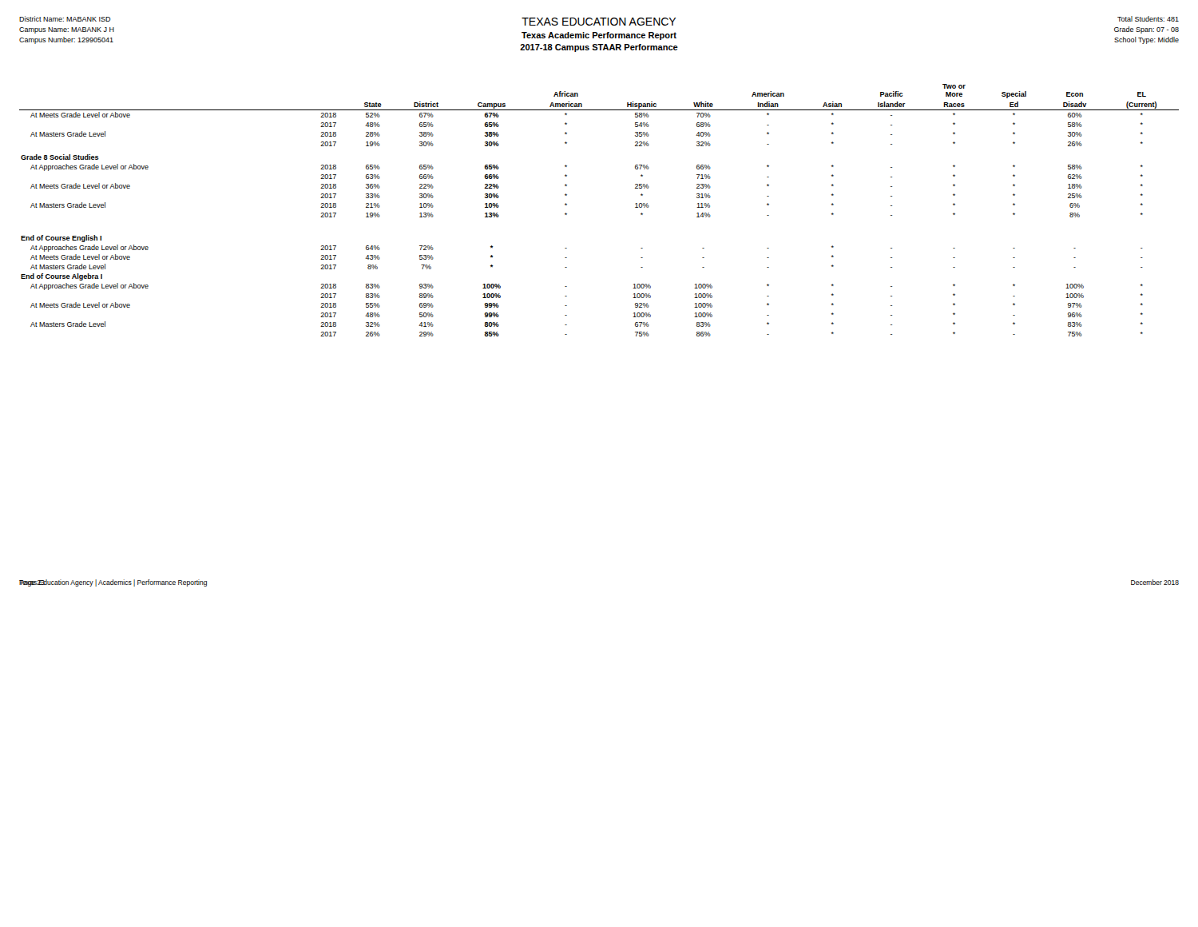District Name: MABANK ISD
Campus Name: MABANK J H
Campus Number: 129905041
TEXAS EDUCATION AGENCY
Texas Academic Performance Report
2017-18 Campus STAAR Performance
Total Students: 481
Grade Span: 07 - 08
School Type: Middle
| | | | | | African | | | American | | Pacific | Two or More | Special | Econ | EL |
| --- | --- | --- | --- | --- | --- | --- | --- | --- | --- | --- | --- | --- | --- | --- |
| | | State | District | Campus | American | Hispanic | White | Indian | Asian | Islander | Races | Ed | Disadv | (Current) |
| At Meets Grade Level or Above | 2018 | 52% | 67% | 67% | * | 58% | 70% | * | * | - | * | * | 60% | * |
| | 2017 | 48% | 65% | 65% | * | 54% | 68% | - | * | - | * | * | 58% | * |
| At Masters Grade Level | 2018 | 28% | 38% | 38% | * | 35% | 40% | * | * | - | * | * | 30% | * |
| | 2017 | 19% | 30% | 30% | * | 22% | 32% | - | * | - | * | * | 26% | * |
| Grade 8 Social Studies | | | | | | | | | | | | | | |
| At Approaches Grade Level or Above | 2018 | 65% | 65% | 65% | * | 67% | 66% | * | * | - | * | * | 58% | * |
| | 2017 | 63% | 66% | 66% | * | * | 71% | - | * | - | * | * | 62% | * |
| At Meets Grade Level or Above | 2018 | 36% | 22% | 22% | * | 25% | 23% | * | * | - | * | * | 18% | * |
| | 2017 | 33% | 30% | 30% | * | * | 31% | - | * | - | * | * | 25% | * |
| At Masters Grade Level | 2018 | 21% | 10% | 10% | * | 10% | 11% | * | * | - | * | * | 6% | * |
| | 2017 | 19% | 13% | 13% | * | * | 14% | - | * | - | * | * | 8% | * |
| End of Course English I | | | | | | | | | | | | | | |
| At Approaches Grade Level or Above | 2017 | 64% | 72% | * | - | - | - | - | * | - | - | - | - | - |
| At Meets Grade Level or Above | 2017 | 43% | 53% | * | - | - | - | - | * | - | - | - | - | - |
| At Masters Grade Level | 2017 | 8% | 7% | * | - | - | - | - | * | - | - | - | - | - |
| End of Course Algebra I | | | | | | | | | | | | | | |
| At Approaches Grade Level or Above | 2018 | 83% | 93% | 100% | - | 100% | 100% | * | * | - | * | * | 100% | * |
| | 2017 | 83% | 89% | 100% | - | 100% | 100% | - | * | - | * | - | 100% | * |
| At Meets Grade Level or Above | 2018 | 55% | 69% | 99% | - | 92% | 100% | * | * | - | * | * | 97% | * |
| | 2017 | 48% | 50% | 99% | - | 100% | 100% | - | * | - | * | - | 96% | * |
| At Masters Grade Level | 2018 | 32% | 41% | 80% | - | 67% | 83% | * | * | - | * | * | 83% | * |
| | 2017 | 26% | 29% | 85% | - | 75% | 86% | - | * | - | * | - | 75% | * |
Texas Education Agency | Academics | Performance Reporting Page 23 December 2018